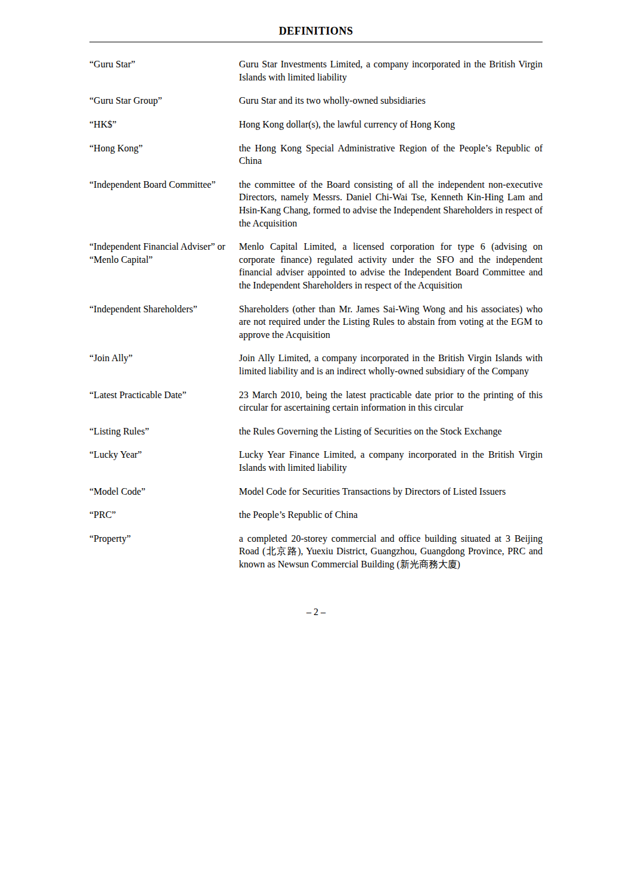DEFINITIONS
| “Guru Star” | Guru Star Investments Limited, a company incorporated in the British Virgin Islands with limited liability |
| “Guru Star Group” | Guru Star and its two wholly-owned subsidiaries |
| “HK$” | Hong Kong dollar(s), the lawful currency of Hong Kong |
| “Hong Kong” | the Hong Kong Special Administrative Region of the People’s Republic of China |
| “Independent Board Committee” | the committee of the Board consisting of all the independent non-executive Directors, namely Messrs. Daniel Chi-Wai Tse, Kenneth Kin-Hing Lam and Hsin-Kang Chang, formed to advise the Independent Shareholders in respect of the Acquisition |
| “Independent Financial Adviser” or “Menlo Capital” | Menlo Capital Limited, a licensed corporation for type 6 (advising on corporate finance) regulated activity under the SFO and the independent financial adviser appointed to advise the Independent Board Committee and the Independent Shareholders in respect of the Acquisition |
| “Independent Shareholders” | Shareholders (other than Mr. James Sai-Wing Wong and his associates) who are not required under the Listing Rules to abstain from voting at the EGM to approve the Acquisition |
| “Join Ally” | Join Ally Limited, a company incorporated in the British Virgin Islands with limited liability and is an indirect wholly-owned subsidiary of the Company |
| “Latest Practicable Date” | 23 March 2010, being the latest practicable date prior to the printing of this circular for ascertaining certain information in this circular |
| “Listing Rules” | the Rules Governing the Listing of Securities on the Stock Exchange |
| “Lucky Year” | Lucky Year Finance Limited, a company incorporated in the British Virgin Islands with limited liability |
| “Model Code” | Model Code for Securities Transactions by Directors of Listed Issuers |
| “PRC” | the People’s Republic of China |
| “Property” | a completed 20-storey commercial and office building situated at 3 Beijing Road ( 北京路 ), Yuexiu District, Guangzhou, Guangdong Province, PRC and known as Newsun Commercial Building ( 新光商務大廈 ) |
– 2 –